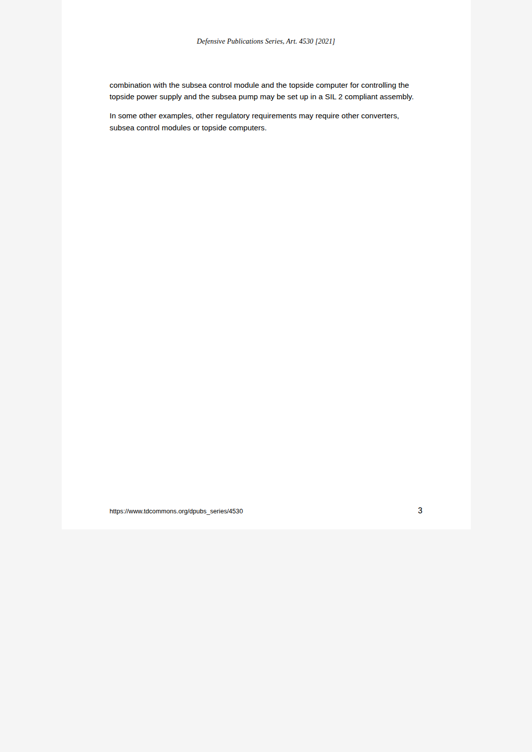Defensive Publications Series, Art. 4530 [2021]
combination with the subsea control module and the topside computer for controlling the topside power supply and the subsea pump may be set up in a SIL 2 compliant assembly.
In some other examples, other regulatory requirements may require other converters, subsea control modules or topside computers.
https://www.tdcommons.org/dpubs_series/4530 3